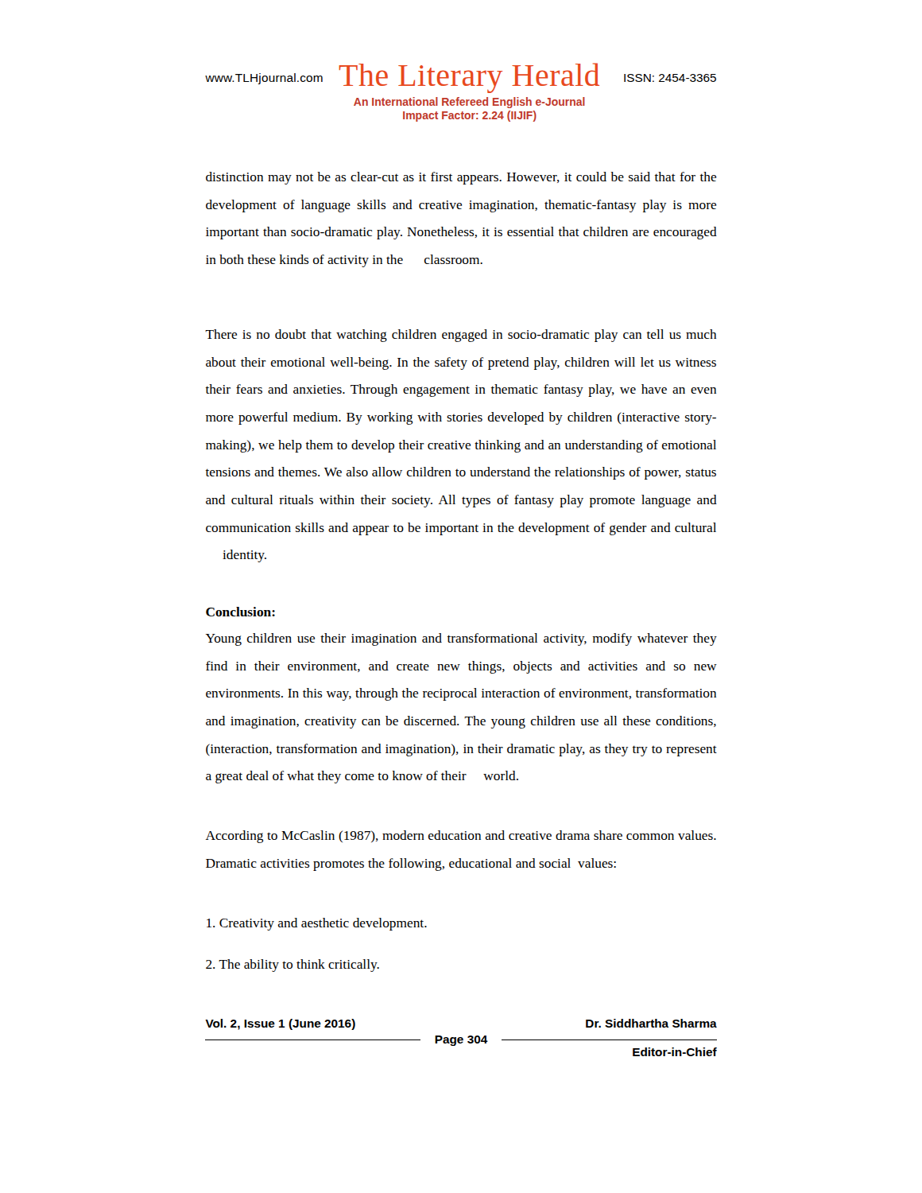www.TLHjournal.com
The Literary Herald
An International Refereed English e-Journal Impact Factor: 2.24 (IIJIF)
ISSN: 2454-3365
distinction may not be as clear-cut as it first appears. However, it could be said that for the development of language skills and creative imagination, thematic-fantasy play is more important than socio-dramatic play. Nonetheless, it is essential that children are encouraged in both these kinds of activity in the classroom.
There is no doubt that watching children engaged in socio-dramatic play can tell us much about their emotional well-being. In the safety of pretend play, children will let us witness their fears and anxieties. Through engagement in thematic fantasy play, we have an even more powerful medium. By working with stories developed by children (interactive story-making), we help them to develop their creative thinking and an understanding of emotional tensions and themes. We also allow children to understand the relationships of power, status and cultural rituals within their society. All types of fantasy play promote language and communication skills and appear to be important in the development of gender and cultural identity.
Conclusion:
Young children use their imagination and transformational activity, modify whatever they find in their environment, and create new things, objects and activities and so new environments. In this way, through the reciprocal interaction of environment, transformation and imagination, creativity can be discerned. The young children use all these conditions, (interaction, transformation and imagination), in their dramatic play, as they try to represent a great deal of what they come to know of their world.
According to McCaslin (1987), modern education and creative drama share common values. Dramatic activities promotes the following, educational and social values:
1. Creativity and aesthetic development.
2. The ability to think critically.
Vol. 2, Issue 1 (June 2016)
Dr. Siddhartha Sharma
Page 304
Editor-in-Chief